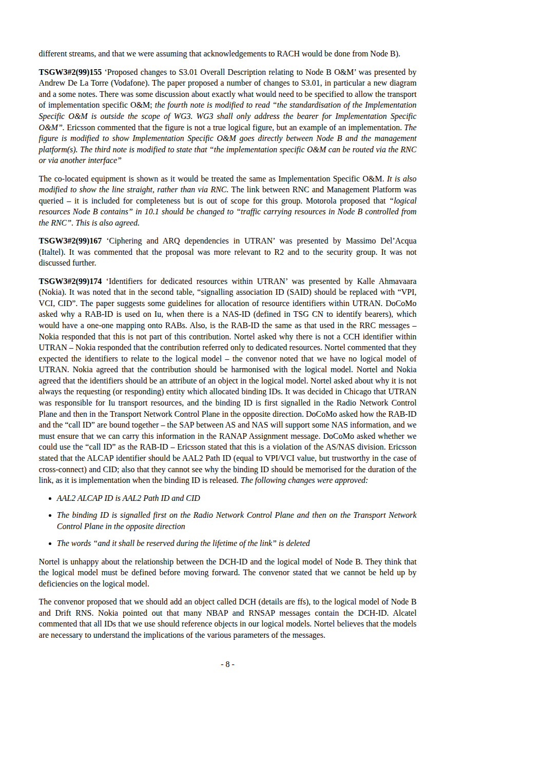different streams, and that we were assuming that acknowledgements to RACH would be done from Node B).
TSGW3#2(99)155 ‘Proposed changes to S3.01 Overall Description relating to Node B O&M’ was presented by Andrew De La Torre (Vodafone). The paper proposed a number of changes to S3.01, in particular a new diagram and a some notes. There was some discussion about exactly what would need to be specified to allow the transport of implementation specific O&M; the fourth note is modified to read “the standardisation of the Implementation Specific O&M is outside the scope of WG3. WG3 shall only address the bearer for Implementation Specific O&M”. Ericsson commented that the figure is not a true logical figure, but an example of an implementation. The figure is modified to show Implementation Specific O&M goes directly between Node B and the management platform(s). The third note is modified to state that “the implementation specific O&M can be routed via the RNC or via another interface”
The co-located equipment is shown as it would be treated the same as Implementation Specific O&M. It is also modified to show the line straight, rather than via RNC. The link between RNC and Management Platform was queried – it is included for completeness but is out of scope for this group. Motorola proposed that “logical resources Node B contains” in 10.1 should be changed to “traffic carrying resources in Node B controlled from the RNC”. This is also agreed.
TSGW3#2(99)167 ‘Ciphering and ARQ dependencies in UTRAN’ was presented by Massimo Del’Acqua (Italtel). It was commented that the proposal was more relevant to R2 and to the security group. It was not discussed further.
TSGW3#2(99)174 ‘Identifiers for dedicated resources within UTRAN’ was presented by Kalle Ahmavaara (Nokia). It was noted that in the second table, “signalling association ID (SAID) should be replaced with “VPI, VCI, CID”. The paper suggests some guidelines for allocation of resource identifiers within UTRAN. DoCoMo asked why a RAB-ID is used on Iu, when there is a NAS-ID (defined in TSG CN to identify bearers), which would have a one-one mapping onto RABs. Also, is the RAB-ID the same as that used in the RRC messages – Nokia responded that this is not part of this contribution. Nortel asked why there is not a CCH identifier within UTRAN – Nokia responded that the contribution referred only to dedicated resources. Nortel commented that they expected the identifiers to relate to the logical model – the convenor noted that we have no logical model of UTRAN. Nokia agreed that the contribution should be harmonised with the logical model. Nortel and Nokia agreed that the identifiers should be an attribute of an object in the logical model. Nortel asked about why it is not always the requesting (or responding) entity which allocated binding IDs. It was decided in Chicago that UTRAN was responsible for Iu transport resources, and the binding ID is first signalled in the Radio Network Control Plane and then in the Transport Network Control Plane in the opposite direction. DoCoMo asked how the RAB-ID and the “call ID” are bound together – the SAP between AS and NAS will support some NAS information, and we must ensure that we can carry this information in the RANAP Assignment message. DoCoMo asked whether we could use the “call ID” as the RAB-ID – Ericsson stated that this is a violation of the AS/NAS division. Ericsson stated that the ALCAP identifier should be AAL2 Path ID (equal to VPI/VCI value, but trustworthy in the case of cross-connect) and CID; also that they cannot see why the binding ID should be memorised for the duration of the link, as it is implementation when the binding ID is released. The following changes were approved:
AAL2 ALCAP ID is AAL2 Path ID and CID
The binding ID is signalled first on the Radio Network Control Plane and then on the Transport Network Control Plane in the opposite direction
The words “and it shall be reserved during the lifetime of the link” is deleted
Nortel is unhappy about the relationship between the DCH-ID and the logical model of Node B. They think that the logical model must be defined before moving forward. The convenor stated that we cannot be held up by deficiencies on the logical model.
The convenor proposed that we should add an object called DCH (details are ffs), to the logical model of Node B and Drift RNS. Nokia pointed out that many NBAP and RNSAP messages contain the DCH-ID. Alcatel commented that all IDs that we use should reference objects in our logical models. Nortel believes that the models are necessary to understand the implications of the various parameters of the messages.
- 8 -